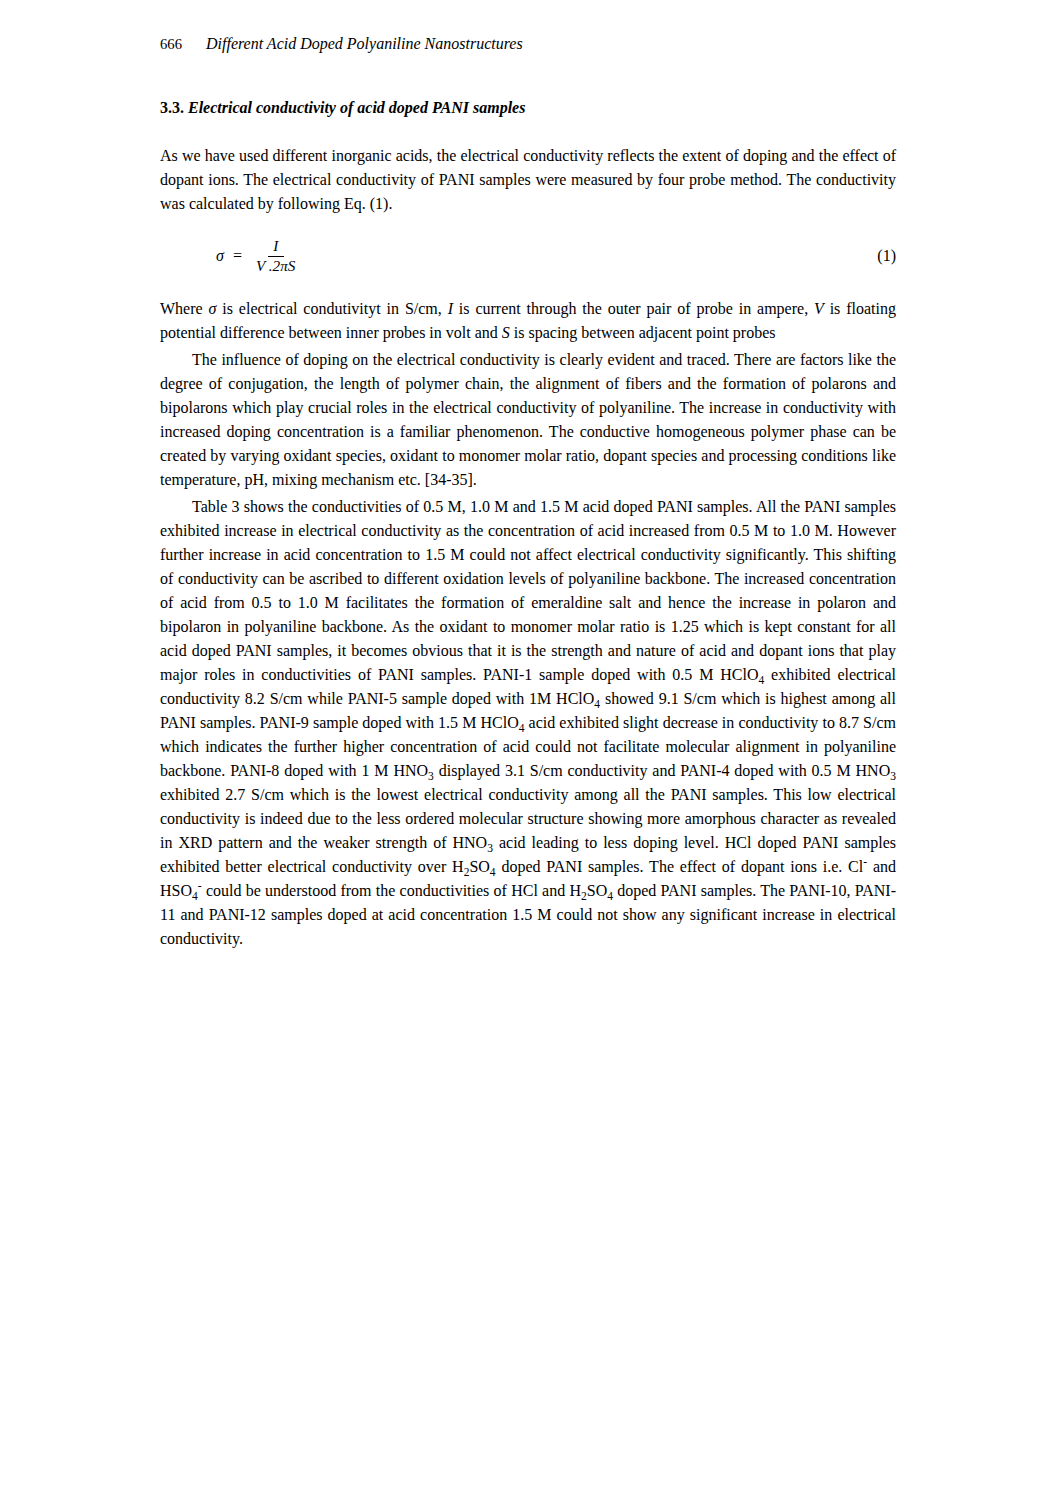666 Different Acid Doped Polyaniline Nanostructures
3.3. Electrical conductivity of acid doped PANI samples
As we have used different inorganic acids, the electrical conductivity reflects the extent of doping and the effect of dopant ions. The electrical conductivity of PANI samples were measured by four probe method. The conductivity was calculated by following Eq. (1).
σ = I V .2πS (1)
Where σ is electrical condutivityt in S/cm, I is current through the outer pair of probe in ampere, V is floating potential difference between inner probes in volt and S is spacing between adjacent point probes
The influence of doping on the electrical conductivity is clearly evident and traced. There are factors like the degree of conjugation, the length of polymer chain, the alignment of fibers and the formation of polarons and bipolarons which play crucial roles in the electrical conductivity of polyaniline. The increase in conductivity with increased doping concentration is a familiar phenomenon. The conductive homogeneous polymer phase can be created by varying oxidant species, oxidant to monomer molar ratio, dopant species and processing conditions like temperature, pH, mixing mechanism etc. [34-35].
Table 3 shows the conductivities of 0.5 M, 1.0 M and 1.5 M acid doped PANI samples. All the PANI samples exhibited increase in electrical conductivity as the concentration of acid increased from 0.5 M to 1.0 M. However further increase in acid concentration to 1.5 M could not affect electrical conductivity significantly. This shifting of conductivity can be ascribed to different oxidation levels of polyaniline backbone. The increased concentration of acid from 0.5 to 1.0 M facilitates the formation of emeraldine salt and hence the increase in polaron and bipolaron in polyaniline backbone. As the oxidant to monomer molar ratio is 1.25 which is kept constant for all acid doped PANI samples, it becomes obvious that it is the strength and nature of acid and dopant ions that play major roles in conductivities of PANI samples. PANI-1 sample doped with 0.5 M HClO4 exhibited electrical conductivity 8.2 S/cm while PANI-5 sample doped with 1M HClO4 showed 9.1 S/cm which is highest among all PANI samples. PANI-9 sample doped with 1.5 M HClO4 acid exhibited slight decrease in conductivity to 8.7 S/cm which indicates the further higher concentration of acid could not facilitate molecular alignment in polyaniline backbone. PANI-8 doped with 1 M HNO3 displayed 3.1 S/cm conductivity and PANI-4 doped with 0.5 M HNO3 exhibited 2.7 S/cm which is the lowest electrical conductivity among all the PANI samples. This low electrical conductivity is indeed due to the less ordered molecular structure showing more amorphous character as revealed in XRD pattern and the weaker strength of HNO3 acid leading to less doping level. HCl doped PANI samples exhibited better electrical conductivity over H2SO4 doped PANI samples. The effect of dopant ions i.e. Cl- and HSO4- could be understood from the conductivities of HCl and H2SO4 doped PANI samples. The PANI-10, PANI-11 and PANI-12 samples doped at acid concentration 1.5 M could not show any significant increase in electrical conductivity.